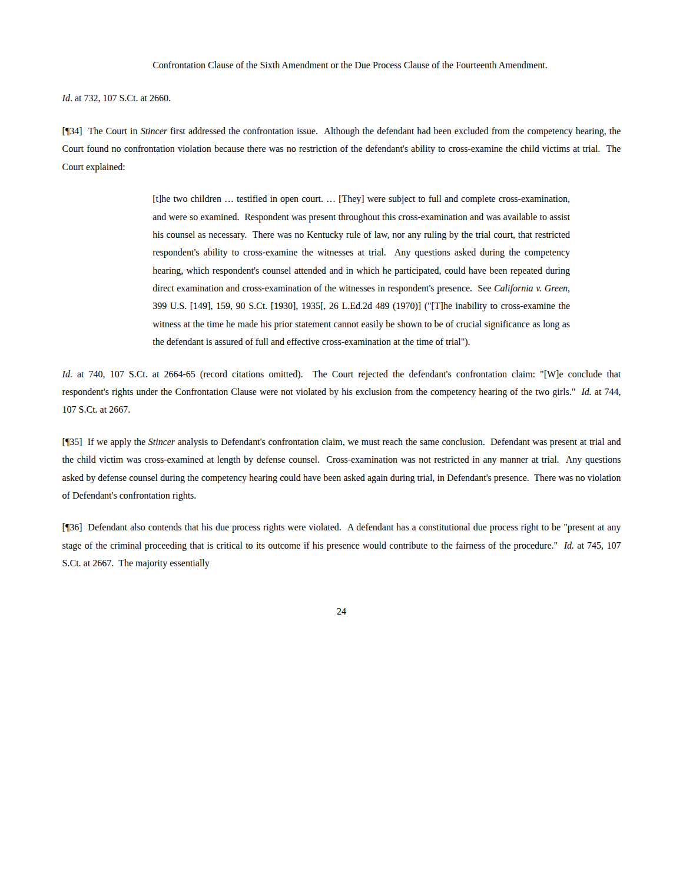Confrontation Clause of the Sixth Amendment or the Due Process Clause of the Fourteenth Amendment.
Id. at 732, 107 S.Ct. at 2660.
[¶34] The Court in Stincer first addressed the confrontation issue. Although the defendant had been excluded from the competency hearing, the Court found no confrontation violation because there was no restriction of the defendant's ability to cross-examine the child victims at trial. The Court explained:
[t]he two children … testified in open court. … [They] were subject to full and complete cross-examination, and were so examined. Respondent was present throughout this cross-examination and was available to assist his counsel as necessary. There was no Kentucky rule of law, nor any ruling by the trial court, that restricted respondent's ability to cross-examine the witnesses at trial. Any questions asked during the competency hearing, which respondent's counsel attended and in which he participated, could have been repeated during direct examination and cross-examination of the witnesses in respondent's presence. See California v. Green, 399 U.S. [149], 159, 90 S.Ct. [1930], 1935[, 26 L.Ed.2d 489 (1970)] ("[T]he inability to cross-examine the witness at the time he made his prior statement cannot easily be shown to be of crucial significance as long as the defendant is assured of full and effective cross-examination at the time of trial").
Id. at 740, 107 S.Ct. at 2664-65 (record citations omitted). The Court rejected the defendant's confrontation claim: "[W]e conclude that respondent's rights under the Confrontation Clause were not violated by his exclusion from the competency hearing of the two girls." Id. at 744, 107 S.Ct. at 2667.
[¶35] If we apply the Stincer analysis to Defendant's confrontation claim, we must reach the same conclusion. Defendant was present at trial and the child victim was cross-examined at length by defense counsel. Cross-examination was not restricted in any manner at trial. Any questions asked by defense counsel during the competency hearing could have been asked again during trial, in Defendant's presence. There was no violation of Defendant's confrontation rights.
[¶36] Defendant also contends that his due process rights were violated. A defendant has a constitutional due process right to be "present at any stage of the criminal proceeding that is critical to its outcome if his presence would contribute to the fairness of the procedure." Id. at 745, 107 S.Ct. at 2667. The majority essentially
24